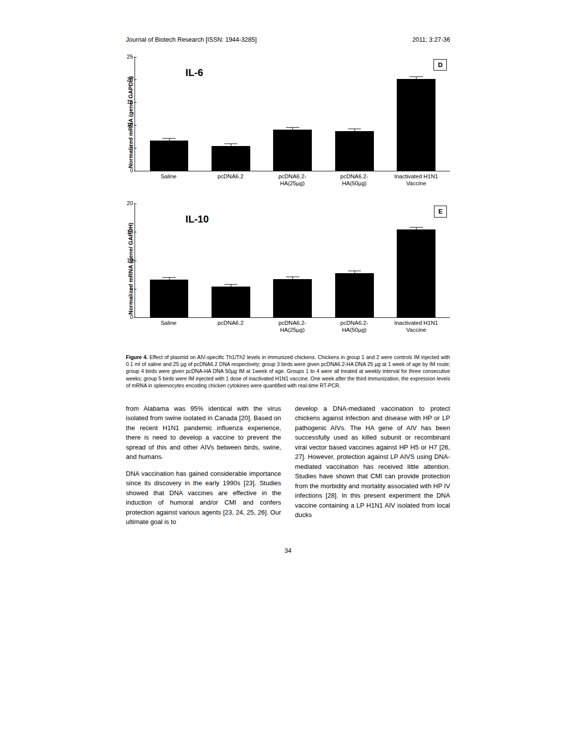Journal of Biotech Research [ISSN: 1944-3285]
2011; 3:27-36
Normalized mRNA (gene/ GAPDH)
D
IL-6
25
20
15
10
5
0
Saline
pcDNA6.2
pcDNA6.2-HA(25µg)
pcDNA6.2-HA(50µg)
Inactivated H1N1
Vaccine
Normalized mRNA (gene/ GAPDH)
E
IL-10
20
15
10
5
0
Saline
pcDNA6.2
pcDNA6.2-HA(25µg)
pcDNA6.2-HA(50µg)
Inactivated H1N1
Vaccine
Figure 4. Effect of plasmid on AIV-specific Th1/Th2 levels in immunized chickens. Chickens in group 1 and 2 were controls IM injected with 0.1 ml of saline and 25 µg of pcDNA6.2 DNA respectively; group 3 birds were given pcDNA6.2-HA DNA 25 µg at 1 week of age by IM route; group 4 birds were given pcDNA-HA DNA 50µg IM at 1week of age. Groups 1 to 4 were all treated at weekly interval for three consecutive weeks; group 5 birds were IM injected with 1 dose of inactivated H1N1 vaccine. One week after the third immunization, the expression levels of mRNA in spleenocytes encoding chicken cytokines were quantified with real-time RT-PCR.
from Alabama was 95% identical with the virus isolated from swine isolated in Canada [20]. Based on the recent H1N1 pandemic influenza experience, there is need to develop a vaccine to prevent the spread of this and other AIVs between birds, swine, and humans.
DNA vaccination has gained considerable importance since its discovery in the early 1990s [23]. Studies showed that DNA vaccines are effective in the induction of humoral and/or CMI and confers protection against various agents [23, 24, 25, 26]. Our ultimate goal is to
develop a DNA-mediated vaccination to protect chickens against infection and disease with HP or LP pathogenic AIVs. The HA gene of AIV has been successfully used as killed subunit or recombinant viral vector based vaccines against HP H5 or H7 [26, 27]. However, protection against LP AIVS using DNA-mediated vaccination has received little attention. Studies have shown that CMI can provide protection from the morbidity and mortality associated with HP IV infections [28]. In this present experiment the DNA vaccine containing a LP H1N1 AIV isolated from local ducks
34